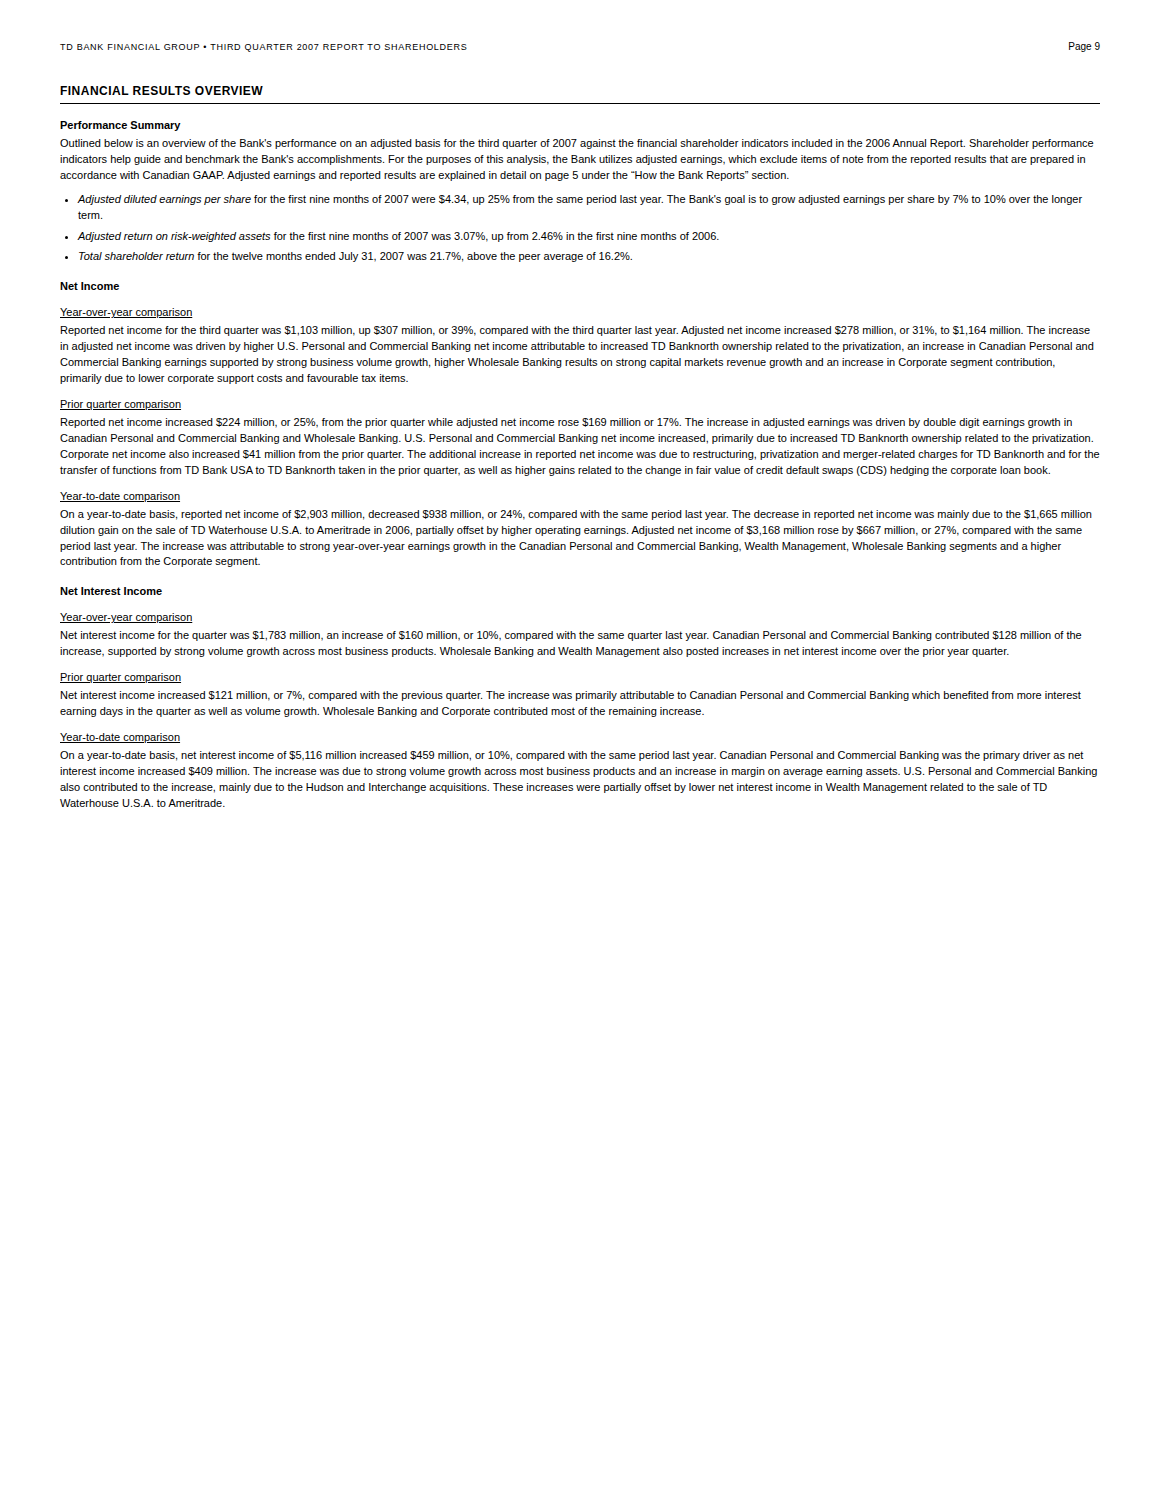TD BANK FINANCIAL GROUP • THIRD QUARTER 2007 REPORT TO SHAREHOLDERS Page 9
FINANCIAL RESULTS OVERVIEW
Performance Summary
Outlined below is an overview of the Bank's performance on an adjusted basis for the third quarter of 2007 against the financial shareholder indicators included in the 2006 Annual Report. Shareholder performance indicators help guide and benchmark the Bank's accomplishments. For the purposes of this analysis, the Bank utilizes adjusted earnings, which exclude items of note from the reported results that are prepared in accordance with Canadian GAAP. Adjusted earnings and reported results are explained in detail on page 5 under the “How the Bank Reports” section.
Adjusted diluted earnings per share for the first nine months of 2007 were $4.34, up 25% from the same period last year. The Bank's goal is to grow adjusted earnings per share by 7% to 10% over the longer term.
Adjusted return on risk-weighted assets for the first nine months of 2007 was 3.07%, up from 2.46% in the first nine months of 2006.
Total shareholder return for the twelve months ended July 31, 2007 was 21.7%, above the peer average of 16.2%.
Net Income
Year-over-year comparison
Reported net income for the third quarter was $1,103 million, up $307 million, or 39%, compared with the third quarter last year. Adjusted net income increased $278 million, or 31%, to $1,164 million. The increase in adjusted net income was driven by higher U.S. Personal and Commercial Banking net income attributable to increased TD Banknorth ownership related to the privatization, an increase in Canadian Personal and Commercial Banking earnings supported by strong business volume growth, higher Wholesale Banking results on strong capital markets revenue growth and an increase in Corporate segment contribution, primarily due to lower corporate support costs and favourable tax items.
Prior quarter comparison
Reported net income increased $224 million, or 25%, from the prior quarter while adjusted net income rose $169 million or 17%. The increase in adjusted earnings was driven by double digit earnings growth in Canadian Personal and Commercial Banking and Wholesale Banking. U.S. Personal and Commercial Banking net income increased, primarily due to increased TD Banknorth ownership related to the privatization. Corporate net income also increased $41 million from the prior quarter. The additional increase in reported net income was due to restructuring, privatization and merger-related charges for TD Banknorth and for the transfer of functions from TD Bank USA to TD Banknorth taken in the prior quarter, as well as higher gains related to the change in fair value of credit default swaps (CDS) hedging the corporate loan book.
Year-to-date comparison
On a year-to-date basis, reported net income of $2,903 million, decreased $938 million, or 24%, compared with the same period last year. The decrease in reported net income was mainly due to the $1,665 million dilution gain on the sale of TD Waterhouse U.S.A. to Ameritrade in 2006, partially offset by higher operating earnings. Adjusted net income of $3,168 million rose by $667 million, or 27%, compared with the same period last year. The increase was attributable to strong year-over-year earnings growth in the Canadian Personal and Commercial Banking, Wealth Management, Wholesale Banking segments and a higher contribution from the Corporate segment.
Net Interest Income
Year-over-year comparison
Net interest income for the quarter was $1,783 million, an increase of $160 million, or 10%, compared with the same quarter last year. Canadian Personal and Commercial Banking contributed $128 million of the increase, supported by strong volume growth across most business products. Wholesale Banking and Wealth Management also posted increases in net interest income over the prior year quarter.
Prior quarter comparison
Net interest income increased $121 million, or 7%, compared with the previous quarter. The increase was primarily attributable to Canadian Personal and Commercial Banking which benefited from more interest earning days in the quarter as well as volume growth. Wholesale Banking and Corporate contributed most of the remaining increase.
Year-to-date comparison
On a year-to-date basis, net interest income of $5,116 million increased $459 million, or 10%, compared with the same period last year. Canadian Personal and Commercial Banking was the primary driver as net interest income increased $409 million. The increase was due to strong volume growth across most business products and an increase in margin on average earning assets. U.S. Personal and Commercial Banking also contributed to the increase, mainly due to the Hudson and Interchange acquisitions. These increases were partially offset by lower net interest income in Wealth Management related to the sale of TD Waterhouse U.S.A. to Ameritrade.